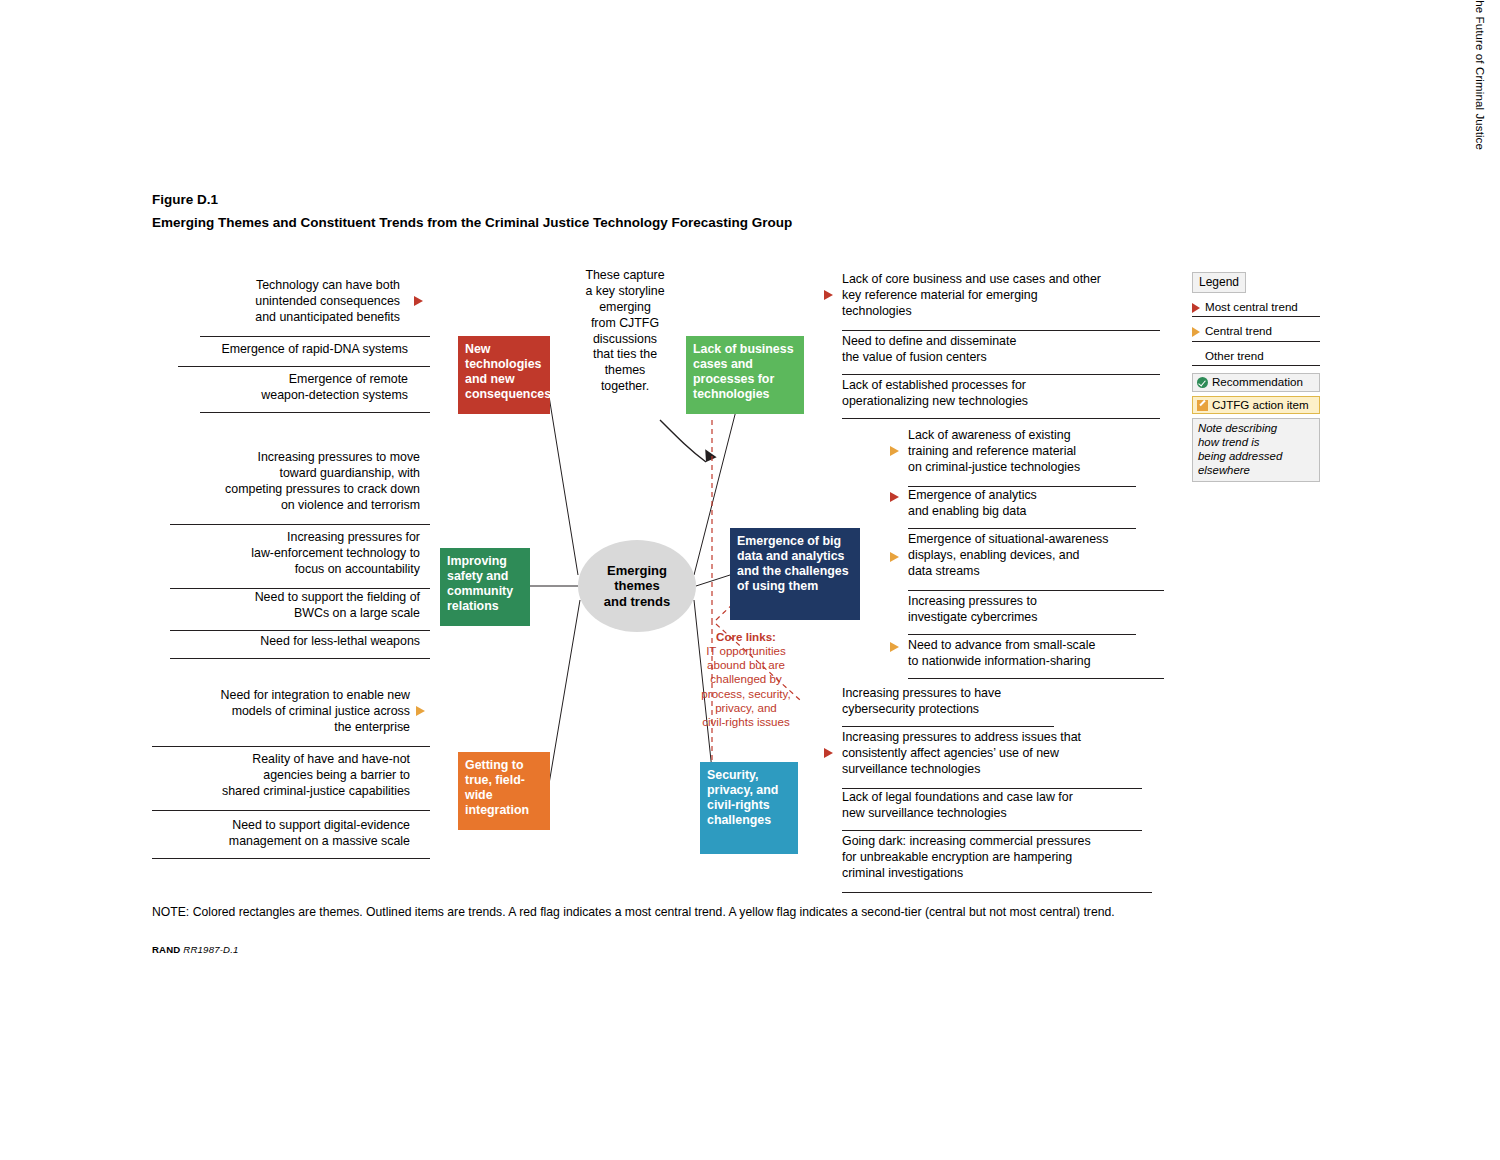2 Addressing Emerging Trends to Support the Future of Criminal Justice
Figure D.1
Emerging Themes and Constituent Trends from the Criminal Justice Technology Forecasting Group
Technology can have both
unintended consequences
and unanticipated benefits
Emergence of rapid-DNA systems
Emergence of remote
weapon-detection systems
New
technologies
and new
consequences
Increasing pressures to move
toward guardianship, with
competing pressures to crack down
on violence and terrorism
Increasing pressures for
law-enforcement technology to
focus on accountability
Need to support the fielding of
BWCs on a large scale
Need for less-lethal weapons
Improving
safety and
community
relations
Need for integration to enable new
models of criminal justice across
the enterprise
Reality of have and have-not
agencies being a barrier to
shared criminal-justice capabilities
Need to support digital-evidence
management on a massive scale
Getting to
true, field-
wide
integration
These capture
a key storyline
emerging
from CJTFG
discussions
that ties the
themes
together.
Emerging
themes
and trends
Core links:
IT opportunities
abound but are
challenged by
process, security,
privacy, and
civil-rights issues
Lack of business
cases and
processes for
technologies
Lack of core business and use cases and other
key reference material for emerging
technologies
Need to define and disseminate
the value of fusion centers
Lack of established processes for
operationalizing new technologies
Emergence of big
data and analytics
and the challenges
of using them
Lack of awareness of existing
training and reference material
on criminal-justice technologies
Emergence of analytics
and enabling big data
Emergence of situational-awareness
displays, enabling devices, and
data streams
Increasing pressures to
investigate cybercrimes
Need to advance from small-scale
to nationwide information-sharing
Security,
privacy, and
civil-rights
challenges
Increasing pressures to have
cybersecurity protections
Increasing pressures to address issues that
consistently affect agencies’ use of new
surveillance technologies
Lack of legal foundations and case law for
new surveillance technologies
Going dark: increasing commercial pressures
for unbreakable encryption are hampering
criminal investigations
Legend
Most central trend
Central trend
Other trend
Recommendation
CJTFG action item
Note describing
how trend is
being addressed
elsewhere
NOTE: Colored rectangles are themes. Outlined items are trends. A red flag indicates a most central trend. A yellow flag indicates a second-tier (central but not most central) trend.
RAND RR1987-D.1